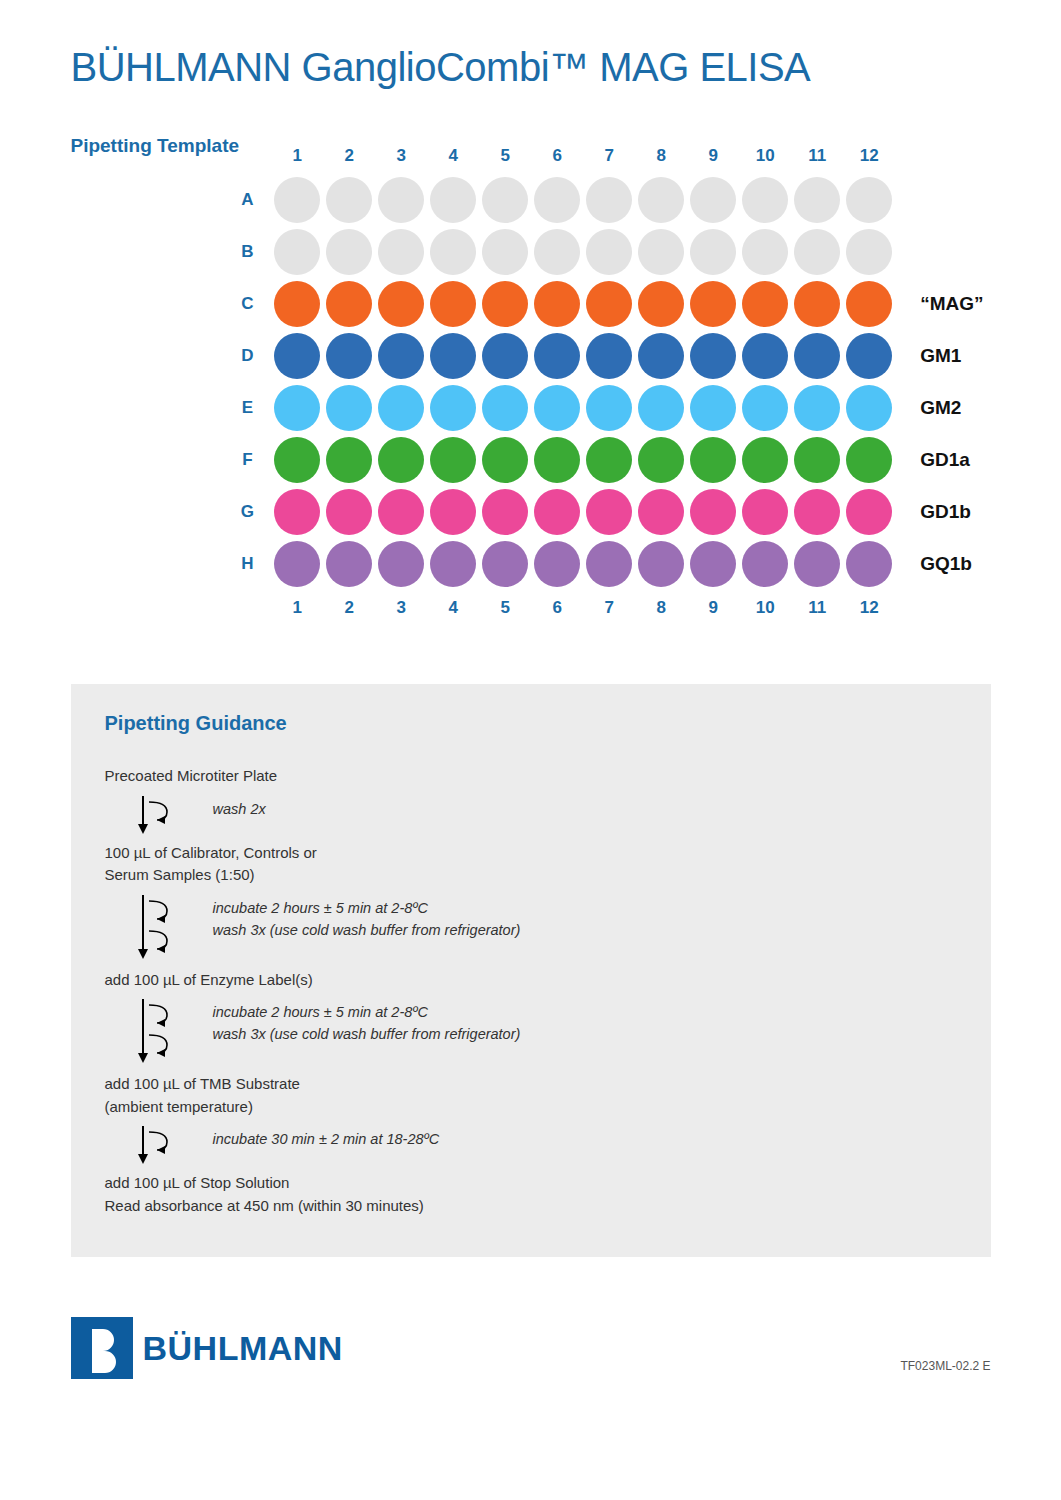BÜHLMANN GanglioCombi™ MAG ELISA
Pipetting Template
| | 1 | 2 | 3 | 4 | 5 | 6 | 7 | 8 | 9 | 10 | 11 | 12 | |
| --- | --- | --- | --- | --- | --- | --- | --- | --- | --- | --- | --- | --- | --- |
| A | | | | | | | | | | | | | |
| B | | | | | | | | | | | | | |
| C | | | | | | | | | | | | | “MAG” |
| D | | | | | | | | | | | | | GM1 |
| E | | | | | | | | | | | | | GM2 |
| F | | | | | | | | | | | | | GD1a |
| G | | | | | | | | | | | | | GD1b |
| H | | | | | | | | | | | | | GQ1b |
| | 1 | 2 | 3 | 4 | 5 | 6 | 7 | 8 | 9 | 10 | 11 | 12 | |
Pipetting Guidance
Precoated Microtiter Plate
wash 2x
100 µL of Calibrator, Controls or
Serum Samples (1:50)
incubate 2 hours ± 5 min at 2-8ºC
wash 3x (use cold wash buffer from refrigerator)
add 100 µL of Enzyme Label(s)
incubate 2 hours ± 5 min at 2-8ºC
wash 3x (use cold wash buffer from refrigerator)
add 100 µL of TMB Substrate
(ambient temperature)
incubate 30 min ± 2 min at 18-28ºC
add 100 µL of Stop Solution
Read absorbance at 450 nm (within 30 minutes)
BÜHLMANN
TF023ML-02.2 E